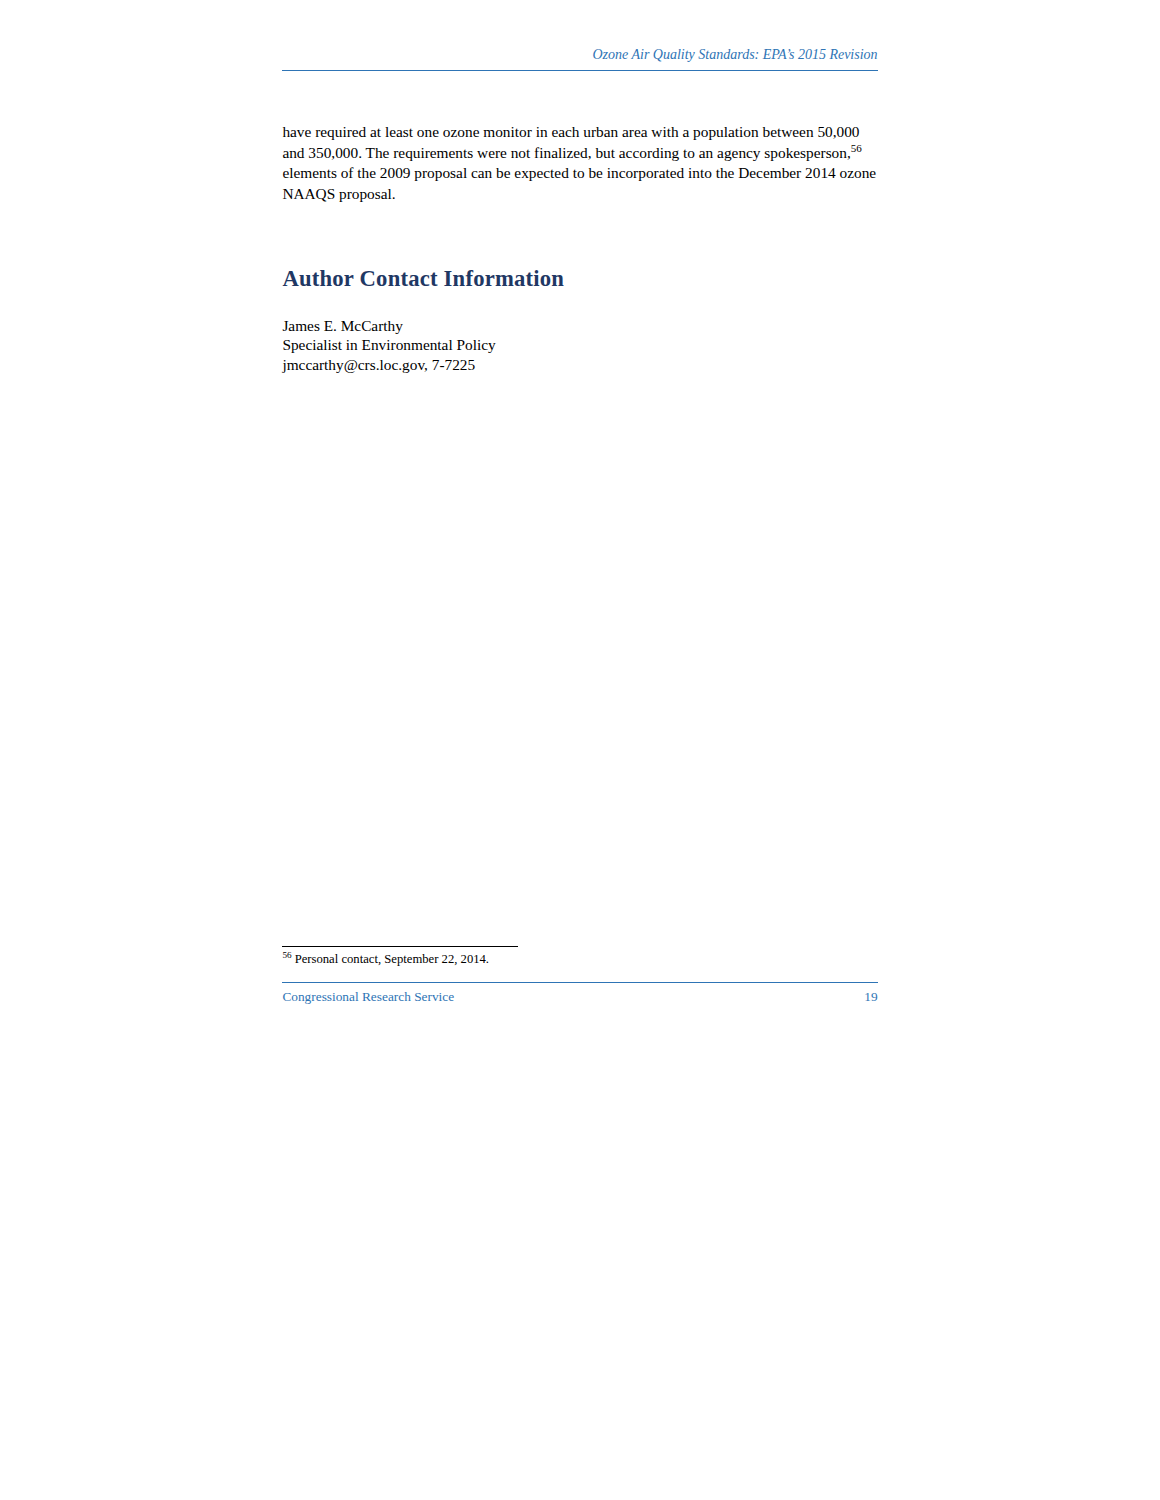Ozone Air Quality Standards: EPA’s 2015 Revision
have required at least one ozone monitor in each urban area with a population between 50,000 and 350,000. The requirements were not finalized, but according to an agency spokesperson,56 elements of the 2009 proposal can be expected to be incorporated into the December 2014 ozone NAAQS proposal.
Author Contact Information
James E. McCarthy
Specialist in Environmental Policy
jmccarthy@crs.loc.gov, 7-7225
56 Personal contact, September 22, 2014.
Congressional Research Service 19